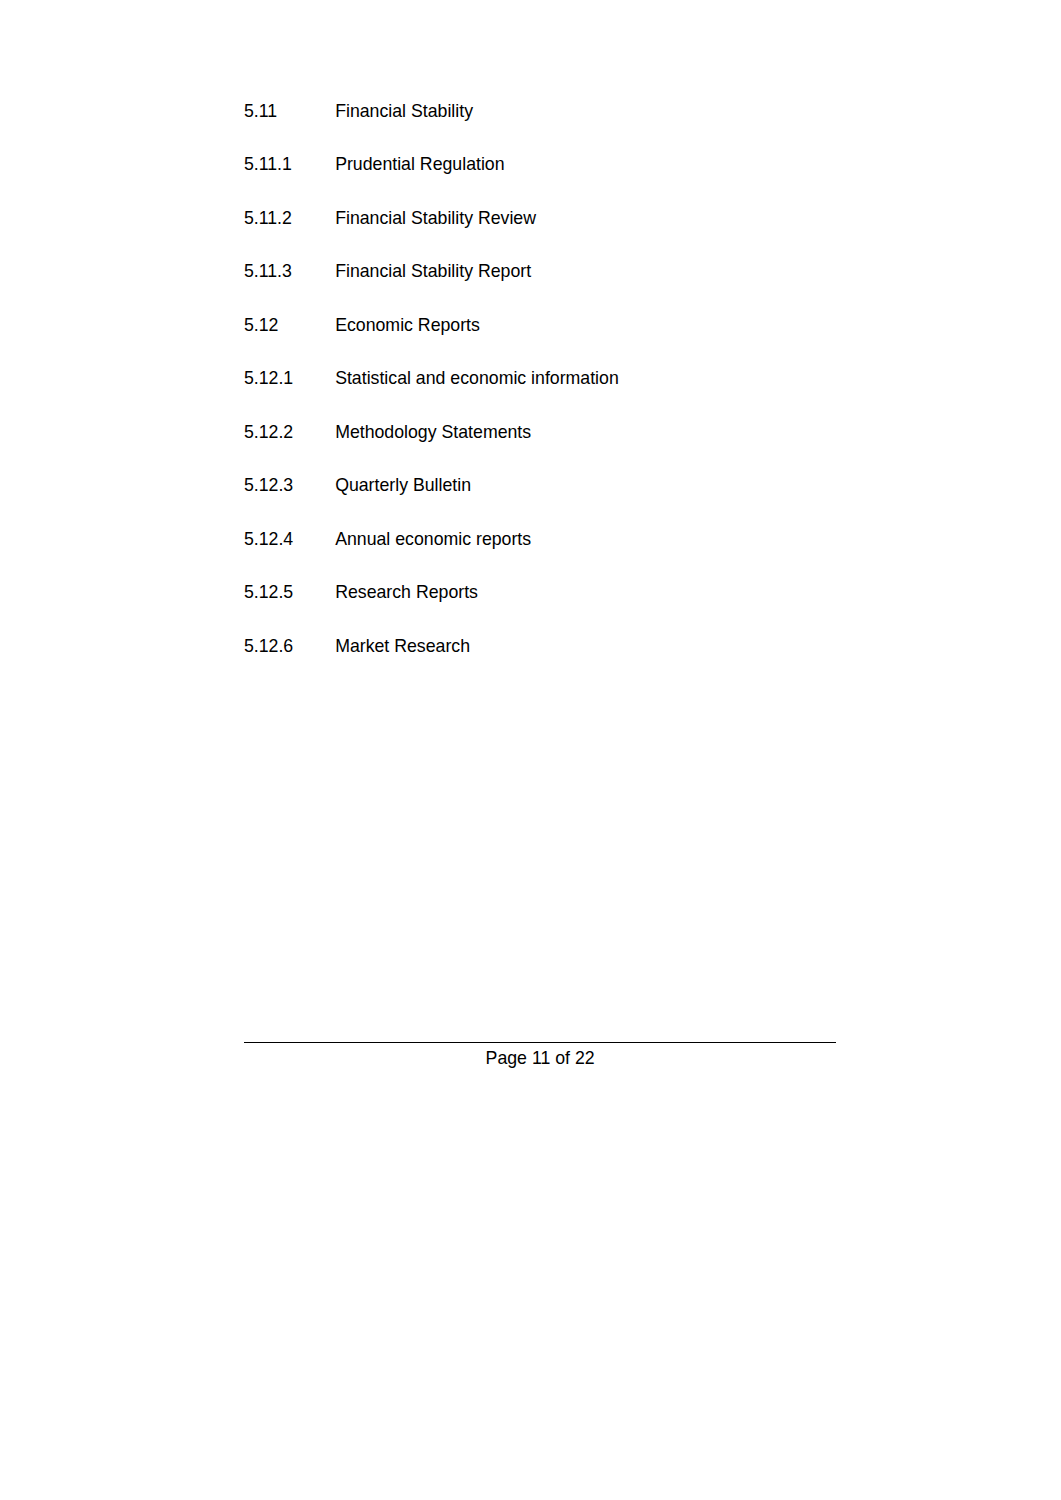5.11 Financial Stability
5.11.1 Prudential Regulation
5.11.2 Financial Stability Review
5.11.3 Financial Stability Report
5.12 Economic Reports
5.12.1 Statistical and economic information
5.12.2 Methodology Statements
5.12.3 Quarterly Bulletin
5.12.4 Annual economic reports
5.12.5 Research Reports
5.12.6 Market Research
Page 11 of 22